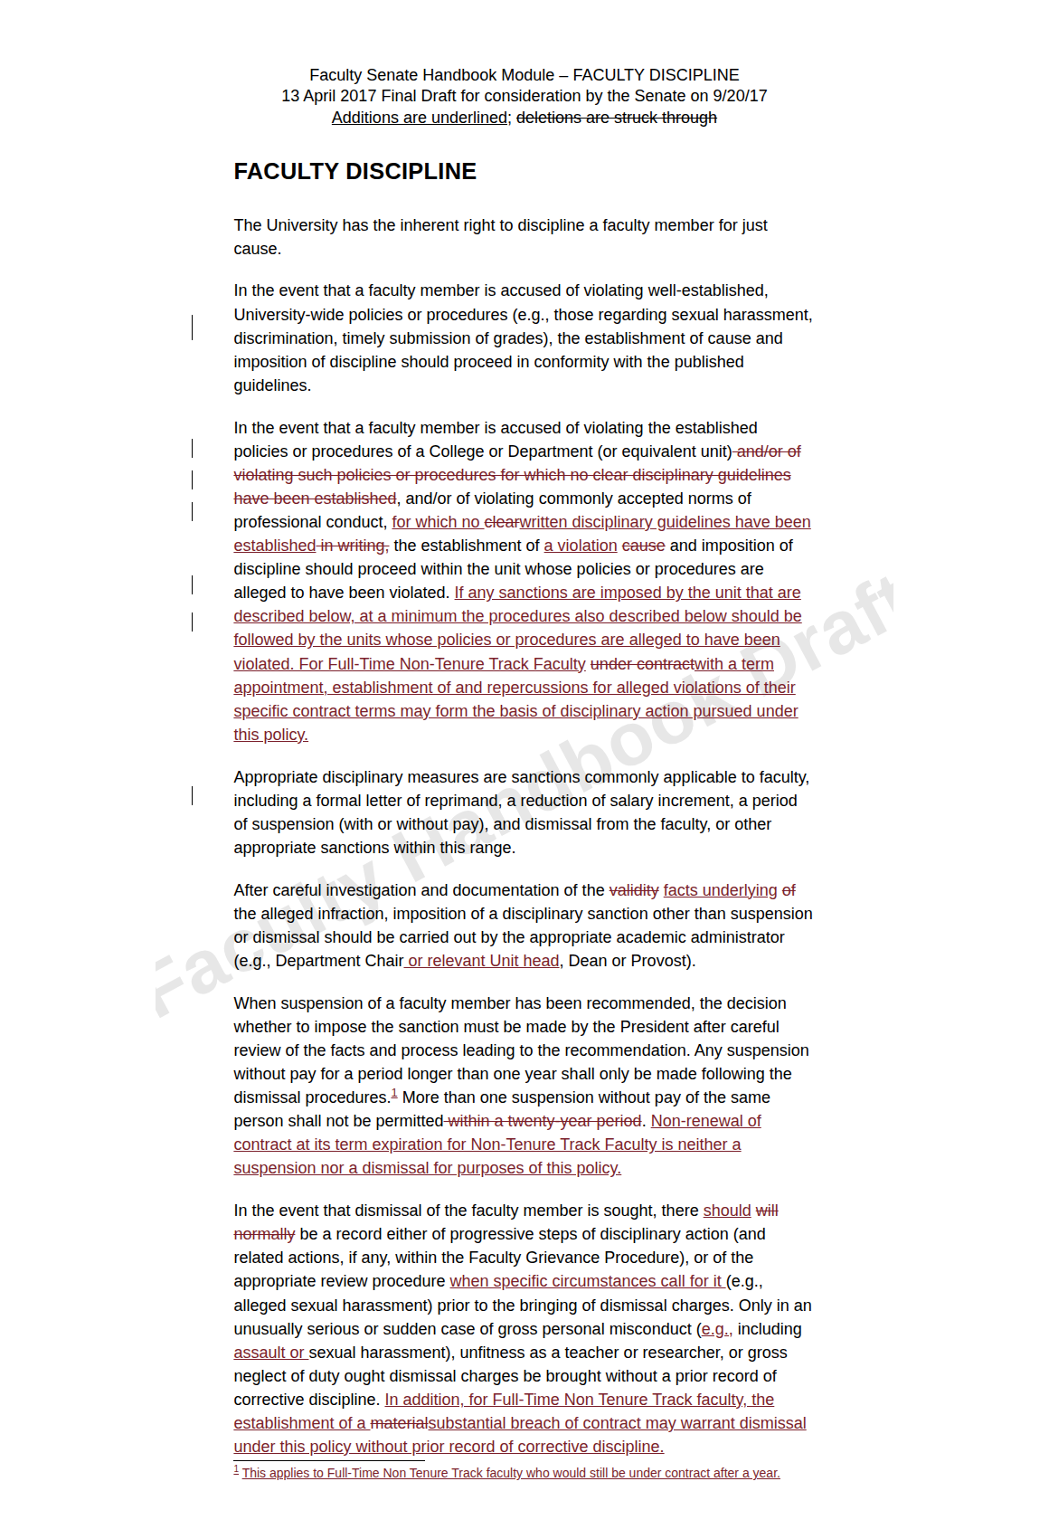Faculty Handbook Draft
Faculty Senate Handbook Module – FACULTY DISCIPLINE
13 April 2017 Final Draft for consideration by the Senate on 9/20/17
Additions are underlined; deletions are struck through
FACULTY DISCIPLINE
The University has the inherent right to discipline a faculty member for just cause.
In the event that a faculty member is accused of violating well-established, University-wide policies or procedures (e.g., those regarding sexual harassment, discrimination, timely submission of grades), the establishment of cause and imposition of discipline should proceed in conformity with the published guidelines.
In the event that a faculty member is accused of violating the established policies or procedures of a College or Department (or equivalent unit) and/or of violating such policies or procedures for which no clear disciplinary guidelines have been established, and/or of violating commonly accepted norms of professional conduct, for which no clear written disciplinary guidelines have been established in writing, the establishment of a violation cause and imposition of discipline should proceed within the unit whose policies or procedures are alleged to have been violated. If any sanctions are imposed by the unit that are described below, at a minimum the procedures also described below should be followed by the units whose policies or procedures are alleged to have been violated. For Full-Time Non-Tenure Track Faculty under contract with a term appointment, establishment of and repercussions for alleged violations of their specific contract terms may form the basis of disciplinary action pursued under this policy.
Appropriate disciplinary measures are sanctions commonly applicable to faculty, including a formal letter of reprimand, a reduction of salary increment, a period of suspension (with or without pay), and dismissal from the faculty, or other appropriate sanctions within this range.
After careful investigation and documentation of the validity facts underlying of the alleged infraction, imposition of a disciplinary sanction other than suspension or dismissal should be carried out by the appropriate academic administrator (e.g., Department Chair or relevant Unit head, Dean or Provost).
When suspension of a faculty member has been recommended, the decision whether to impose the sanction must be made by the President after careful review of the facts and process leading to the recommendation. Any suspension without pay for a period longer than one year shall only be made following the dismissal procedures.1 More than one suspension without pay of the same person shall not be permitted within a twenty-year period. Non-renewal of contract at its term expiration for Non-Tenure Track Faculty is neither a suspension nor a dismissal for purposes of this policy.
In the event that dismissal of the faculty member is sought, there should will normally be a record either of progressive steps of disciplinary action (and related actions, if any, within the Faculty Grievance Procedure), or of the appropriate review procedure when specific circumstances call for it (e.g., alleged sexual harassment) prior to the bringing of dismissal charges. Only in an unusually serious or sudden case of gross personal misconduct (e.g., including assault or sexual harassment), unfitness as a teacher or researcher, or gross neglect of duty ought dismissal charges be brought without a prior record of corrective discipline. In addition, for Full-Time Non Tenure Track faculty, the establishment of a material substantial breach of contract may warrant dismissal under this policy without prior record of corrective discipline.
1 This applies to Full-Time Non Tenure Track faculty who would still be under contract after a year.